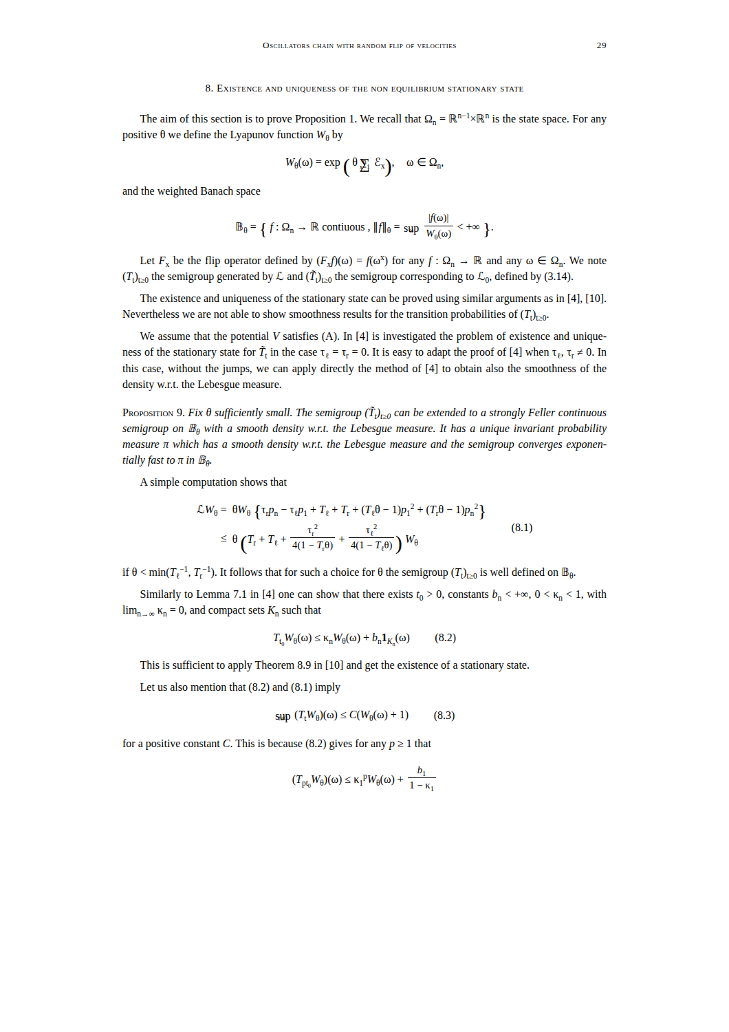Oscillators chain with random flip of velocities 29
8. Existence and uniqueness of the non equilibrium stationary state
The aim of this section is to prove Proposition 1. We recall that Ωn = ℝn−1×ℝn is the state space. For any positive θ we define the Lyapunov function Wθ by
Wθ(ω) = exp ( θ∑nx=1 ℰx), ω ∈ Ωn,
and the weighted Banach space
𝔹θ = { f : Ωn → ℝ contiuous , ∥f∥θ = supω |f(ω)|Wθ(ω) < +∞ }.
Let Fx be the flip operator defined by (Fxf)(ω) = f(ωx) for any f : Ωn → ℝ and any ω ∈ Ωn. We note (Tt)t≥0 the semigroup generated by ℒ and (T̃t)t≥0 the semigroup corresponding to ℒ0, defined by (3.14).
The existence and uniqueness of the stationary state can be proved using similar arguments as in [4], [10]. Nevertheless we are not able to show smoothness results for the transition probabilities of (Tt)t≥0.
We assume that the potential V satisfies (A). In [4] is investigated the problem of existence and uniqueness of the stationary state for T̃t in the case τℓ = τr = 0. It is easy to adapt the proof of [4] when τℓ, τr ≠ 0. In this case, without the jumps, we can apply directly the method of [4] to obtain also the smoothness of the density w.r.t. the Lebesgue measure.
Proposition 9. Fix θ sufficiently small. The semigroup (T̃t)t≥0 can be extended to a strongly Feller continuous semigroup on 𝔹θ with a smooth density w.r.t. the Lebesgue measure. It has a unique invariant probability measure π which has a smooth density w.r.t. the Lebesgue measure and the semigroup converges exponentially fast to π in 𝔹θ.
A simple computation shows that
ℒWθ = θWθ {τrpn − τℓp1 + Tℓ + Tr + (Tℓθ − 1)p12 + (Trθ − 1)pn2} ≤ θ (Tr + Tℓ + τr24(1 − Trθ) + τℓ24(1 − Tℓθ)) Wθ
(8.1)
if θ < min(Tℓ−1, Tr−1). It follows that for such a choice for θ the semigroup (Tt)t≥0 is well defined on 𝔹θ.
Similarly to Lemma 7.1 in [4] one can show that there exists t0 > 0, constants bn < +∞, 0 < κn < 1, with limn→∞ κn = 0, and compact sets Kn such that
Tt0Wθ(ω) ≤ κnWθ(ω) + bn1Kn(ω)
(8.2)
This is sufficient to apply Theorem 8.9 in [10] and get the existence of a stationary state.
Let us also mention that (8.2) and (8.1) imply
supt≥0 (TtWθ)(ω) ≤ C(Wθ(ω) + 1)
(8.3)
for a positive constant C. This is because (8.2) gives for any p ≥ 1 that
(Tpt0Wθ)(ω) ≤ κ1pWθ(ω) + b11 − κ1